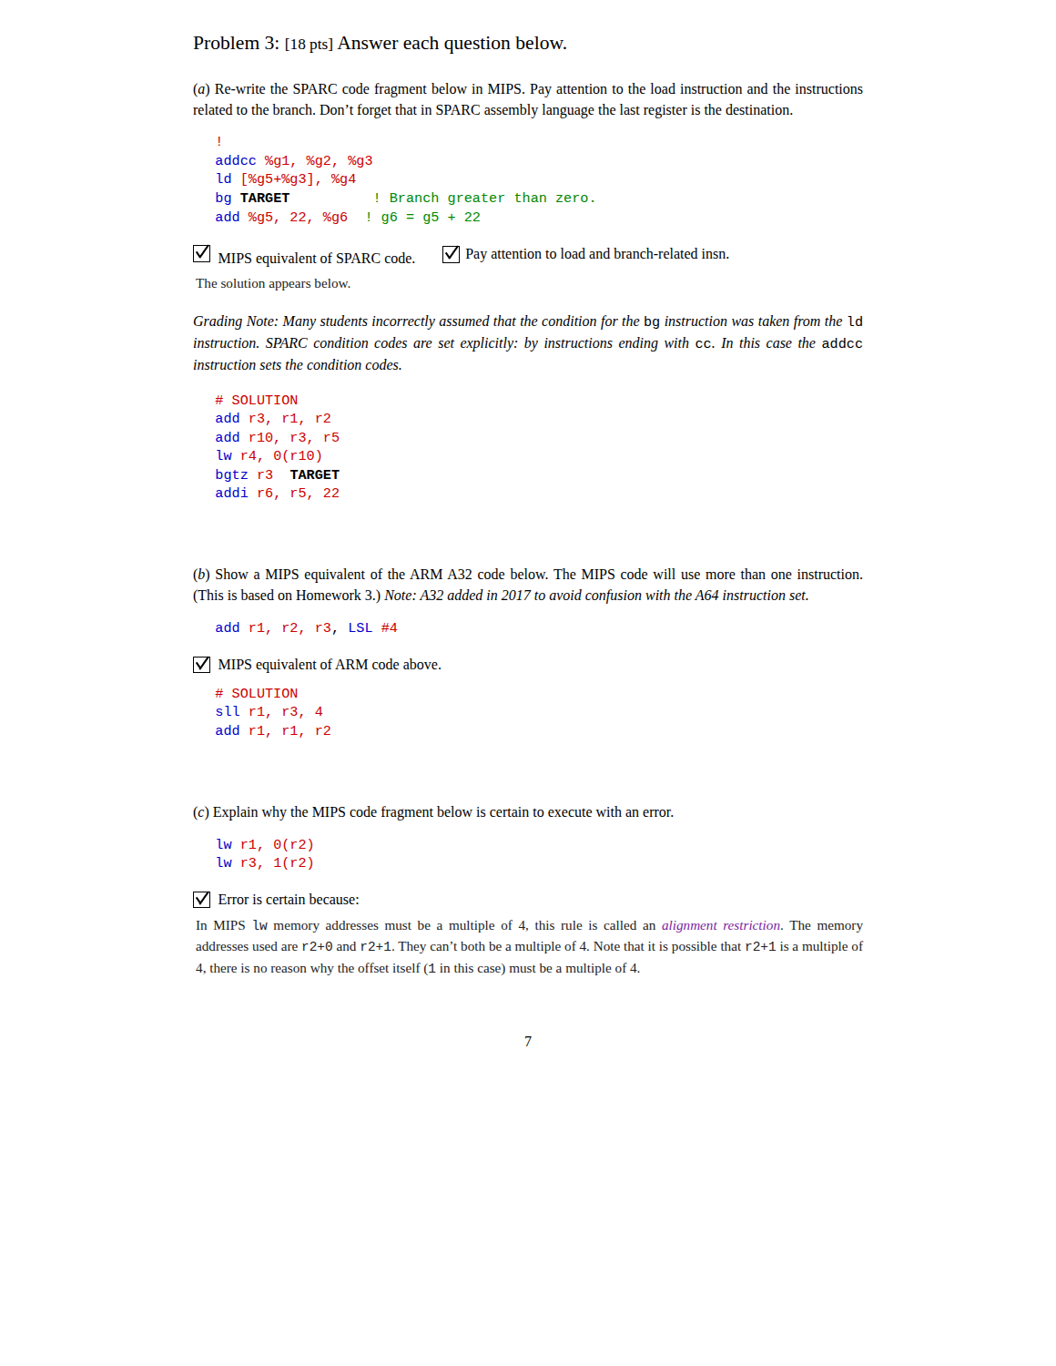Problem 3: [18 pts] Answer each question below.
(a) Re-write the SPARC code fragment below in MIPS. Pay attention to the load instruction and the instructions related to the branch. Don’t forget that in SPARC assembly language the last register is the destination.
!
addcc %g1, %g2, %g3
ld [%g5+%g3], %g4
bg TARGET          ! Branch greater than zero.
add %g5, 22, %g6  ! g6 = g5 + 22
MIPS equivalent of SPARC code. Pay attention to load and branch-related insn.
The solution appears below.
Grading Note: Many students incorrectly assumed that the condition for the bg instruction was taken from the ld instruction. SPARC condition codes are set explicitly: by instructions ending with cc. In this case the addcc instruction sets the condition codes.
# SOLUTION
add r3, r1, r2
add r10, r3, r5
lw r4, 0(r10)
bgtz r3  TARGET
addi r6, r5, 22
(b) Show a MIPS equivalent of the ARM A32 code below. The MIPS code will use more than one instruction. (This is based on Homework 3.) Note: A32 added in 2017 to avoid confusion with the A64 instruction set.
add r1, r2, r3, LSL #4
MIPS equivalent of ARM code above.
# SOLUTION
sll r1, r3, 4
add r1, r1, r2
(c) Explain why the MIPS code fragment below is certain to execute with an error.
lw r1, 0(r2)
lw r3, 1(r2)
Error is certain because:
In MIPS lw memory addresses must be a multiple of 4, this rule is called an alignment restriction. The memory addresses used are r2+0 and r2+1. They can’t both be a multiple of 4. Note that it is possible that r2+1 is a multiple of 4, there is no reason why the offset itself (1 in this case) must be a multiple of 4.
7